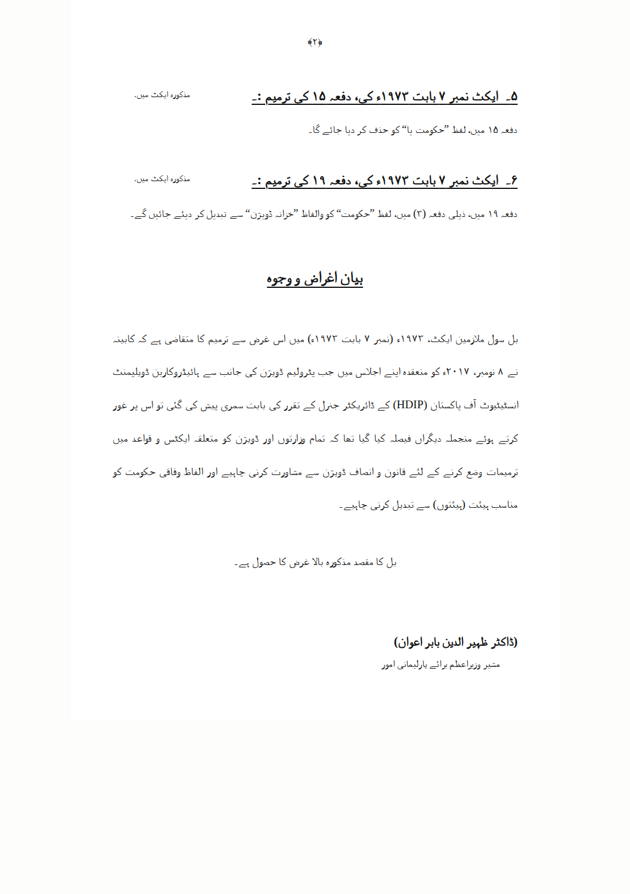﴿۲﴾
۵۔ ایکٹ نمبر ۷ بابت ۱۹۷۳ء کی، دفعہ ۱۵ کی ترمیم :۔
مذکورہ ایکٹ میں،
دفعہ ۱۵ میں، لفظ ”حکومت یا“ کو حذف کر دیا جائے گا۔
۶۔ ایکٹ نمبر ۷ بابت ۱۹۷۳ء کی، دفعہ ۱۹ کی ترمیم :۔
مذکورہ ایکٹ میں،
دفعہ ۱۹ میں، ذیلی دفعہ (۳) میں، لفظ ”حکومت“ کو والفاظ ”خزانہ ڈویژن“ سے تبدیل کر دیئے جائیں گے۔
بیان اغراض و وجوہ
بل سول ملازمین ایکٹ، ۱۹۷۳ء (نمبر ۷ بابت ۱۹۷۳ء) میں اس غرض سے ترمیم کا متقاضی ہے کہ کابینہ نے ۸ نومبر، ۲۰۱۷ء کو منعقدہ اپنے اجلاس میں جب پٹرولیم ڈویژن کی جانب سے ہائیڈروکاربن ڈویلپمنٹ انسٹیٹیوٹ آف پاکستان (HDIP) کے ڈائریکٹر جنرل کے تقرر کی بابت سمری پیش کی گئی تو اس پر غور کرتے ہوئے منجملہ دیگراں فیصلہ کیا گیا تھا کہ تمام وزارتوں اور ڈویژن کو متعلقہ ایکٹس و قواعد میں ترمیمات وضع کرنے کے لئے قانون و انصاف ڈویژن سے مشاورت کرنی چاہیے اور الفاظ وفاقی حکومت کو مناسب ہیئت (ہیئتوں) سے تبدیل کرنی چاہیے۔
بل کا مقصد مذکورہ بالا غرض کا حصول ہے۔
(ڈاکٹر ظہیر الدین بابر اعوان)
مشیر وزیراعظم برائے پارلیمانی امور